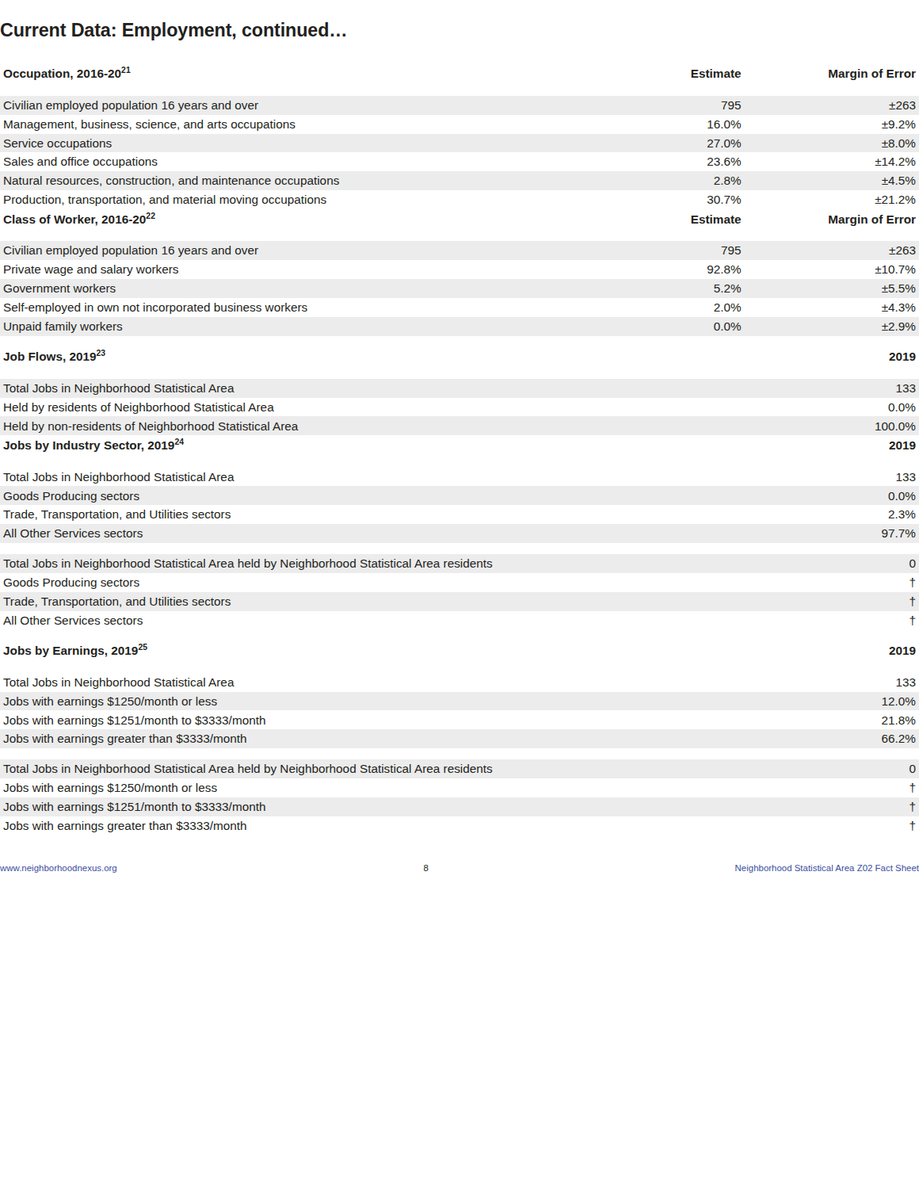Current Data: Employment, continued…
| Occupation, 2016-20 21 | Estimate | Margin of Error |
| --- | --- | --- |
| Civilian employed population 16 years and over | 795 | ±263 |
| Management, business, science, and arts occupations | 16.0% | ±9.2% |
| Service occupations | 27.0% | ±8.0% |
| Sales and office occupations | 23.6% | ±14.2% |
| Natural resources, construction, and maintenance occupations | 2.8% | ±4.5% |
| Production, transportation, and material moving occupations | 30.7% | ±21.2% |
| Class of Worker, 2016-20 22 | Estimate | Margin of Error |
| Civilian employed population 16 years and over | 795 | ±263 |
| Private wage and salary workers | 92.8% | ±10.7% |
| Government workers | 5.2% | ±5.5% |
| Self-employed in own not incorporated business workers | 2.0% | ±4.3% |
| Unpaid family workers | 0.0% | ±2.9% |
| Job Flows, 2019 23 | | 2019 |
| Total Jobs in Neighborhood Statistical Area | | 133 |
| Held by residents of Neighborhood Statistical Area | | 0.0% |
| Held by non-residents of Neighborhood Statistical Area | | 100.0% |
| Jobs by Industry Sector, 2019 24 | | 2019 |
| Total Jobs in Neighborhood Statistical Area | | 133 |
| Goods Producing sectors | | 0.0% |
| Trade, Transportation, and Utilities sectors | | 2.3% |
| All Other Services sectors | | 97.7% |
| Total Jobs in Neighborhood Statistical Area held by Neighborhood Statistical Area residents | | 0 |
| Goods Producing sectors | | † |
| Trade, Transportation, and Utilities sectors | | † |
| All Other Services sectors | | † |
| Jobs by Earnings, 2019 25 | | 2019 |
| Total Jobs in Neighborhood Statistical Area | | 133 |
| Jobs with earnings $1250/month or less | | 12.0% |
| Jobs with earnings $1251/month to $3333/month | | 21.8% |
| Jobs with earnings greater than $3333/month | | 66.2% |
| Total Jobs in Neighborhood Statistical Area held by Neighborhood Statistical Area residents | | 0 |
| Jobs with earnings $1250/month or less | | † |
| Jobs with earnings $1251/month to $3333/month | | † |
| Jobs with earnings greater than $3333/month | | † |
www.neighborhoodnexus.org 8 Neighborhood Statistical Area Z02 Fact Sheet